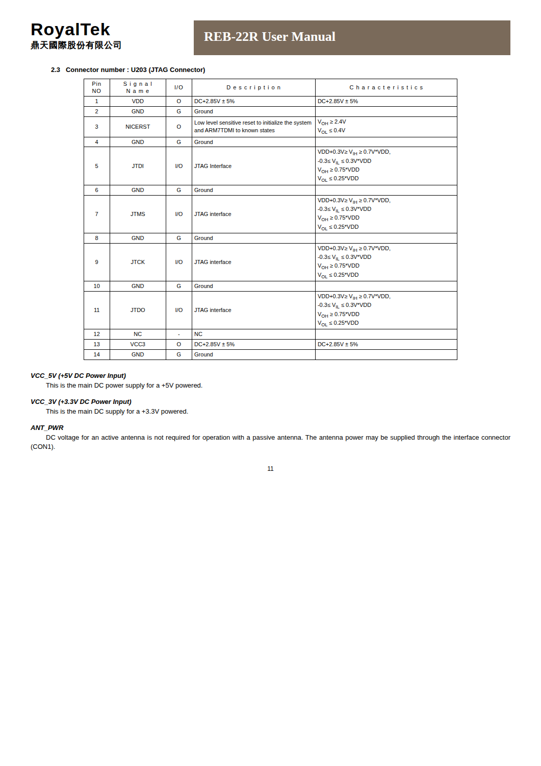RoyalTek
鼎天國際股份有限公司
REB-22R User Manual
2.3 Connector number : U203 (JTAG Connector)
| Pin NO | S i g n a l N a m e | I/O | D e s c r i p t i o n | C h a r a c t e r i s t i c s |
| --- | --- | --- | --- | --- |
| 1 | VDD | O | DC+2.85V ± 5% | DC+2.85V ± 5% |
| 2 | GND | G | Ground | |
| 3 | NICERST | O | Low level sensitive reset to initialize the system and ARM7TDMI to known states | V OH ≥ 2.4V V OL ≤ 0.4V |
| 4 | GND | G | Ground | |
| 5 | JTDI | I/O | JTAG Interface | VDD+0.3V≥ V IH ≥ 0.7V*VDD, -0.3≤ V IL ≤ 0.3V*VDD V OH ≥ 0.75*VDD V OL ≤ 0.25*VDD |
| 6 | GND | G | Ground | |
| 7 | JTMS | I/O | JTAG interface | VDD+0.3V≥ V IH ≥ 0.7V*VDD, -0.3≤ V IL ≤ 0.3V*VDD V OH ≥ 0.75*VDD V OL ≤ 0.25*VDD |
| 8 | GND | G | Ground | |
| 9 | JTCK | I/O | JTAG interface | VDD+0.3V≥ V IH ≥ 0.7V*VDD, -0.3≤ V IL ≤ 0.3V*VDD V OH ≥ 0.75*VDD V OL ≤ 0.25*VDD |
| 10 | GND | G | Ground | |
| 11 | JTDO | I/O | JTAG interface | VDD+0.3V≥ V IH ≥ 0.7V*VDD, -0.3≤ V IL ≤ 0.3V*VDD V OH ≥ 0.75*VDD V OL ≤ 0.25*VDD |
| 12 | NC | - | NC | |
| 13 | VCC3 | O | DC+2.85V ± 5% | DC+2.85V ± 5% |
| 14 | GND | G | Ground | |
VCC_5V (+5V DC Power Input)
This is the main DC power supply for a +5V powered.
VCC_3V (+3.3V DC Power Input)
This is the main DC supply for a +3.3V powered.
ANT_PWR
DC voltage for an active antenna is not required for operation with a passive antenna. The antenna power may be supplied through the interface connector (CON1).
11